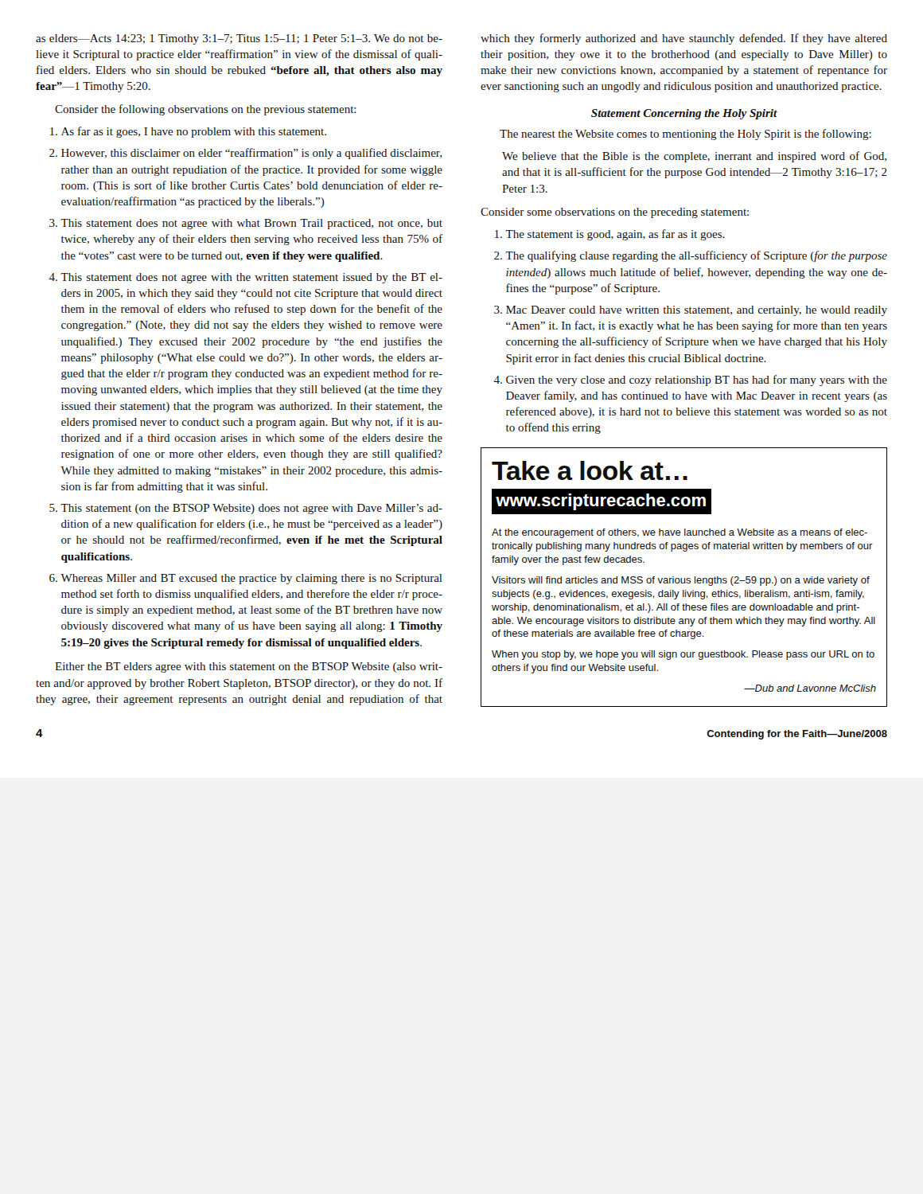as elders—Acts 14:23; 1 Timothy 3:1–7; Titus 1:5–11; 1 Peter 5:1–3. We do not believe it Scriptural to practice elder “reaffirmation” in view of the dismissal of qualified elders. Elders who sin should be rebuked “before all, that others also may fear”—1 Timothy 5:20.
Consider the following observations on the previous statement:
As far as it goes, I have no problem with this statement.
However, this disclaimer on elder “reaffirmation” is only a qualified disclaimer, rather than an outright repudiation of the practice. It provided for some wiggle room. (This is sort of like brother Curtis Cates’ bold denunciation of elder re-evaluation/reaffirmation “as practiced by the liberals.”)
This statement does not agree with what Brown Trail practiced, not once, but twice, whereby any of their elders then serving who received less than 75% of the “votes” cast were to be turned out, even if they were qualified.
This statement does not agree with the written statement issued by the BT elders in 2005, in which they said they “could not cite Scripture that would direct them in the removal of elders who refused to step down for the benefit of the congregation.” (Note, they did not say the elders they wished to remove were unqualified.) They excused their 2002 procedure by “the end justifies the means” philosophy (“What else could we do?”). In other words, the elders argued that the elder r/r program they conducted was an expedient method for removing unwanted elders, which implies that they still believed (at the time they issued their statement) that the program was authorized. In their statement, the elders promised never to conduct such a program again. But why not, if it is authorized and if a third occasion arises in which some of the elders desire the resignation of one or more other elders, even though they are still qualified? While they admitted to making “mistakes” in their 2002 procedure, this admission is far from admitting that it was sinful.
This statement (on the BTSOP Website) does not agree with Dave Miller’s addition of a new qualification for elders (i.e., he must be “perceived as a leader”) or he should not be reaffirmed/reconfirmed, even if he met the Scriptural qualifications.
Whereas Miller and BT excused the practice by claiming there is no Scriptural method set forth to dismiss unqualified elders, and therefore the elder r/r procedure is simply an expedient method, at least some of the BT brethren have now obviously discovered what many of us have been saying all along: 1 Timothy 5:19–20 gives the Scriptural remedy for dismissal of unqualified elders.
Either the BT elders agree with this statement on the BTSOP Website (also written and/or approved by brother Robert Stapleton, BTSOP director), or they do not. If they agree, their agreement represents an outright denial and repudiation of that which they formerly authorized and have staunchly defended. If they have altered their position, they owe it to the brotherhood (and especially to Dave Miller) to make their new convictions known, accompanied by a statement of repentance for ever sanctioning such an ungodly and ridiculous position and unauthorized practice.
Statement Concerning the Holy Spirit
The nearest the Website comes to mentioning the Holy Spirit is the following:
We believe that the Bible is the complete, inerrant and inspired word of God, and that it is all-sufficient for the purpose God intended—2 Timothy 3:16–17; 2 Peter 1:3.
Consider some observations on the preceding statement:
The statement is good, again, as far as it goes.
The qualifying clause regarding the all-sufficiency of Scripture (for the purpose intended) allows much latitude of belief, however, depending the way one defines the “purpose” of Scripture.
Mac Deaver could have written this statement, and certainly, he would readily “Amen” it. In fact, it is exactly what he has been saying for more than ten years concerning the all-sufficiency of Scripture when we have charged that his Holy Spirit error in fact denies this crucial Biblical doctrine.
Given the very close and cozy relationship BT has had for many years with the Deaver family, and has continued to have with Mac Deaver in recent years (as referenced above), it is hard not to believe this statement was worded so as not to offend this erring
Take a look at…
www.scripturecache.com
At the encouragement of others, we have launched a Website as a means of electronically publishing many hundreds of pages of material written by members of our family over the past few decades.
Visitors will find articles and MSS of various lengths (2–59 pp.) on a wide variety of subjects (e.g., evidences, exegesis, daily living, ethics, liberalism, anti-ism, family, worship, denominationalism, et al.). All of these files are downloadable and printable. We encourage visitors to distribute any of them which they may find worthy. All of these materials are available free of charge.
When you stop by, we hope you will sign our guestbook. Please pass our URL on to others if you find our Website useful.
—Dub and Lavonne McClish
4 Contending for the Faith—June/2008